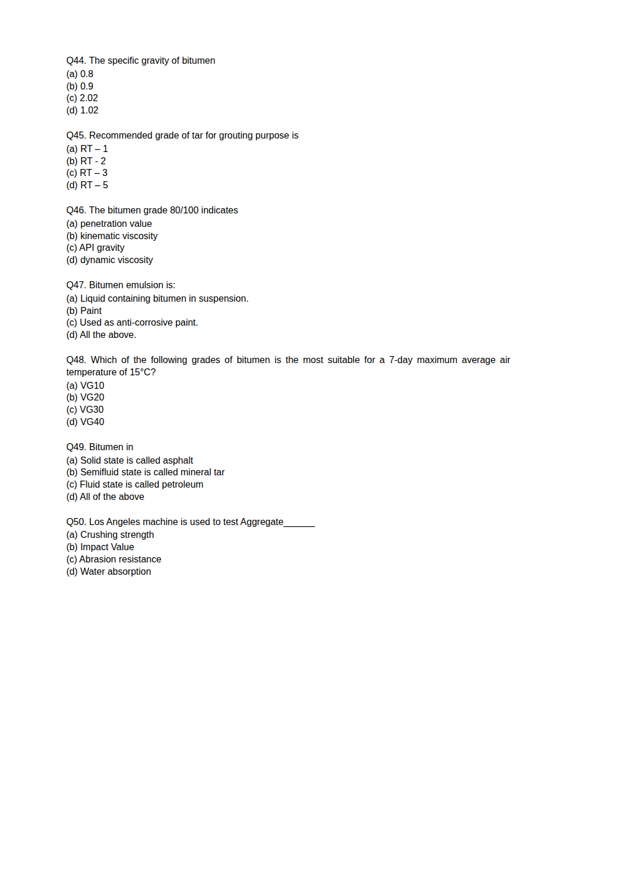Q44. The specific gravity of bitumen
(a) 0.8
(b) 0.9
(c) 2.02
(d) 1.02
Q45. Recommended grade of tar for grouting purpose is
(a) RT – 1
(b) RT - 2
(c) RT – 3
(d) RT – 5
Q46. The bitumen grade 80/100 indicates
(a) penetration value
(b) kinematic viscosity
(c) API gravity
(d) dynamic viscosity
Q47. Bitumen emulsion is:
(a) Liquid containing bitumen in suspension.
(b) Paint
(c) Used as anti-corrosive paint.
(d) All the above.
Q48. Which of the following grades of bitumen is the most suitable for a 7-day maximum average air temperature of 15°C?
(a) VG10
(b) VG20
(c) VG30
(d) VG40
Q49. Bitumen in
(a) Solid state is called asphalt
(b) Semifluid state is called mineral tar
(c) Fluid state is called petroleum
(d) All of the above
Q50. Los Angeles machine is used to test Aggregate______
(a) Crushing strength
(b) Impact Value
(c) Abrasion resistance
(d) Water absorption